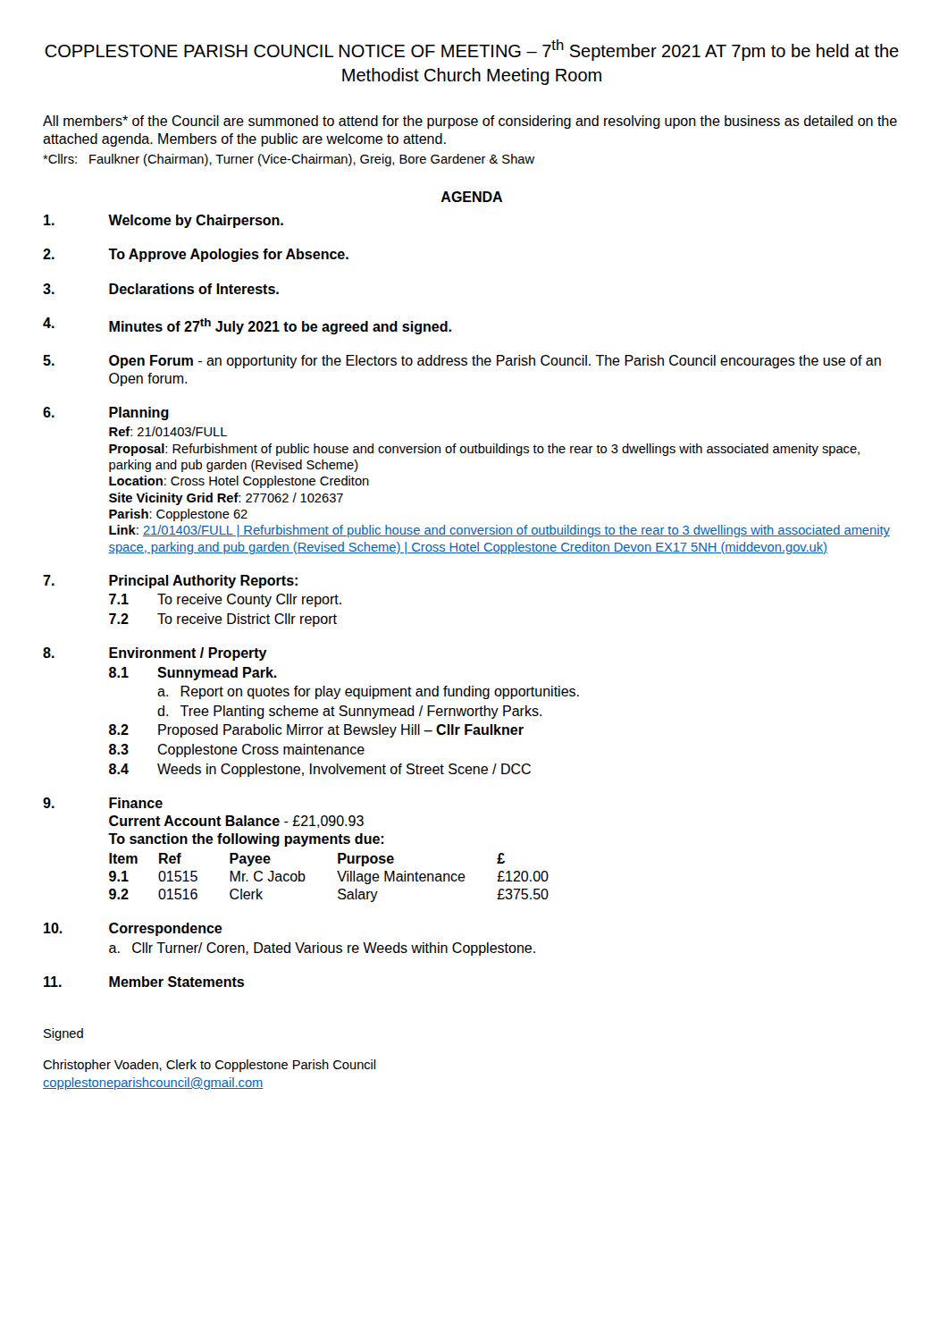COPPLESTONE PARISH COUNCIL NOTICE OF MEETING – 7th September 2021 AT 7pm to be held at the Methodist Church Meeting Room
All members* of the Council are summoned to attend for the purpose of considering and resolving upon the business as detailed on the attached agenda. Members of the public are welcome to attend.
*Cllrs: Faulkner (Chairman), Turner (Vice-Chairman), Greig, Bore Gardener & Shaw
AGENDA
1. Welcome by Chairperson.
2. To Approve Apologies for Absence.
3. Declarations of Interests.
4. Minutes of 27th July 2021 to be agreed and signed.
5. Open Forum - an opportunity for the Electors to address the Parish Council. The Parish Council encourages the use of an Open forum.
6. Planning
Ref: 21/01403/FULL
Proposal: Refurbishment of public house and conversion of outbuildings to the rear to 3 dwellings with associated amenity space, parking and pub garden (Revised Scheme)
Location: Cross Hotel Copplestone Crediton
Site Vicinity Grid Ref: 277062 / 102637
Parish: Copplestone 62
Link: 21/01403/FULL | Refurbishment of public house and conversion of outbuildings to the rear to 3 dwellings with associated amenity space, parking and pub garden (Revised Scheme) | Cross Hotel Copplestone Crediton Devon EX17 5NH (middevon.gov.uk)
7. Principal Authority Reports:
7.1 To receive County Cllr report.
7.2 To receive District Cllr report
8. Environment / Property
8.1 Sunnymead Park.
a. Report on quotes for play equipment and funding opportunities.
d. Tree Planting scheme at Sunnymead / Fernworthy Parks.
8.2 Proposed Parabolic Mirror at Bewsley Hill – Cllr Faulkner
8.3 Copplestone Cross maintenance
8.4 Weeds in Copplestone, Involvement of Street Scene / DCC
9. Finance
Current Account Balance - £21,090.93
To sanction the following payments due:
| Item | Ref | Payee | Purpose | £ |
| --- | --- | --- | --- | --- |
| 9.1 | 01515 | Mr. C Jacob | Village Maintenance | £120.00 |
| 9.2 | 01516 | Clerk | Salary | £375.50 |
10. Correspondence
a. Cllr Turner/ Coren, Dated Various re Weeds within Copplestone.
11. Member Statements
Signed
Christopher Voaden, Clerk to Copplestone Parish Council
copplestoneparishcouncil@gmail.com